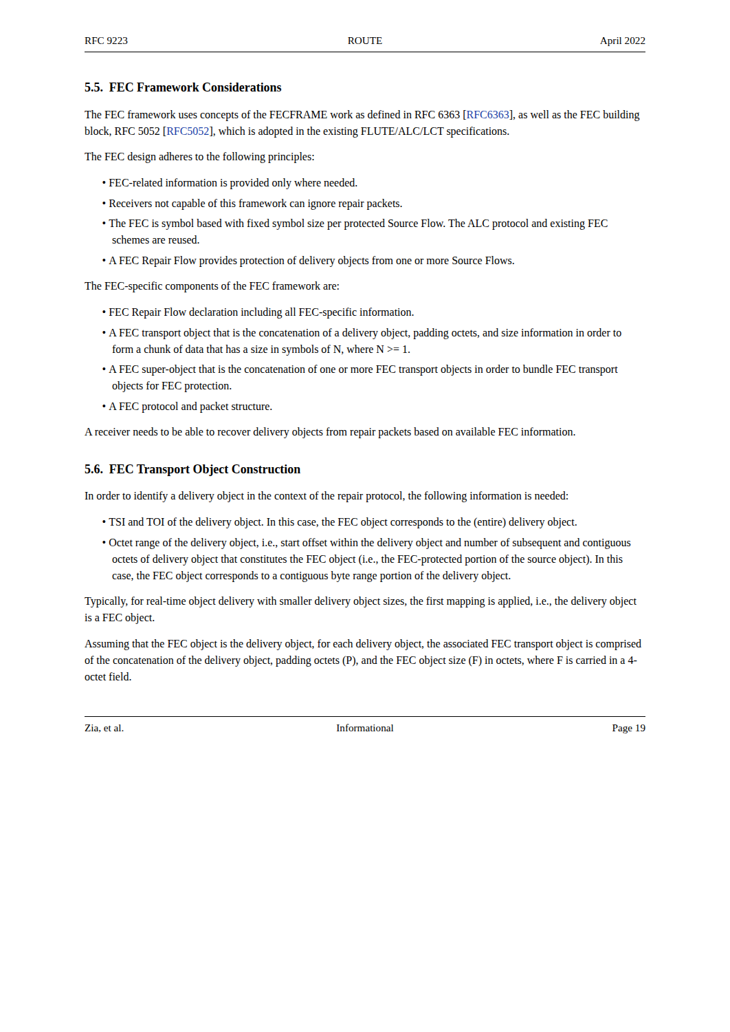RFC 9223
ROUTE
April 2022
5.5. FEC Framework Considerations
The FEC framework uses concepts of the FECFRAME work as defined in RFC 6363 [RFC6363], as well as the FEC building block, RFC 5052 [RFC5052], which is adopted in the existing FLUTE/ALC/LCT specifications.
The FEC design adheres to the following principles:
FEC-related information is provided only where needed.
Receivers not capable of this framework can ignore repair packets.
The FEC is symbol based with fixed symbol size per protected Source Flow. The ALC protocol and existing FEC schemes are reused.
A FEC Repair Flow provides protection of delivery objects from one or more Source Flows.
The FEC-specific components of the FEC framework are:
FEC Repair Flow declaration including all FEC-specific information.
A FEC transport object that is the concatenation of a delivery object, padding octets, and size information in order to form a chunk of data that has a size in symbols of N, where N >= 1.
A FEC super-object that is the concatenation of one or more FEC transport objects in order to bundle FEC transport objects for FEC protection.
A FEC protocol and packet structure.
A receiver needs to be able to recover delivery objects from repair packets based on available FEC information.
5.6. FEC Transport Object Construction
In order to identify a delivery object in the context of the repair protocol, the following information is needed:
TSI and TOI of the delivery object. In this case, the FEC object corresponds to the (entire) delivery object.
Octet range of the delivery object, i.e., start offset within the delivery object and number of subsequent and contiguous octets of delivery object that constitutes the FEC object (i.e., the FEC-protected portion of the source object). In this case, the FEC object corresponds to a contiguous byte range portion of the delivery object.
Typically, for real-time object delivery with smaller delivery object sizes, the first mapping is applied, i.e., the delivery object is a FEC object.
Assuming that the FEC object is the delivery object, for each delivery object, the associated FEC transport object is comprised of the concatenation of the delivery object, padding octets (P), and the FEC object size (F) in octets, where F is carried in a 4-octet field.
Zia, et al.
Informational
Page 19